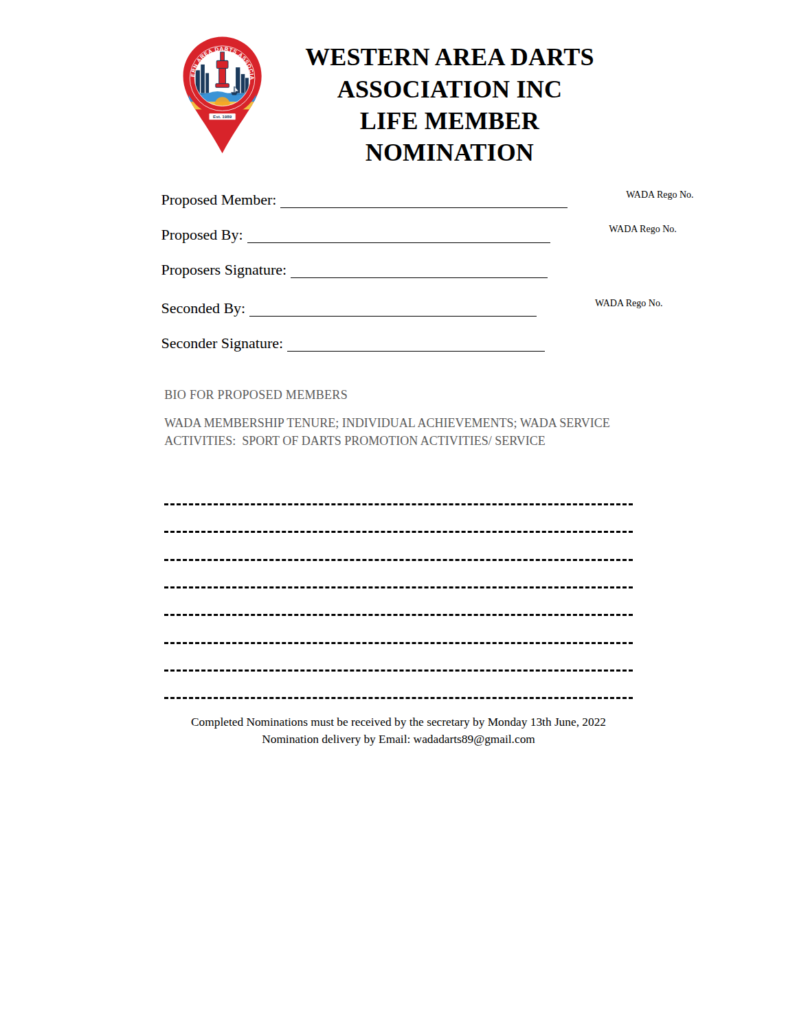WESTERN AREA DARTS ASSOCIATION Est. 1989
WESTERN AREA DARTS
ASSOCIATION INC
LIFE MEMBER NOMINATION
Proposed Member:
WADA Rego No.
Proposed By:
WADA Rego No.
Proposers Signature:
Seconded By:
WADA Rego No.
Seconder Signature:
BIO FOR PROPOSED MEMBERS
WADA MEMBERSHIP TENURE; INDIVIDUAL ACHIEVEMENTS; WADA SERVICE ACTIVITIES: SPORT OF DARTS PROMOTION ACTIVITIES/ SERVICE
Completed Nominations must be received by the secretary by Monday 13th June, 2022
Nomination delivery by Email: wadadarts89@gmail.com